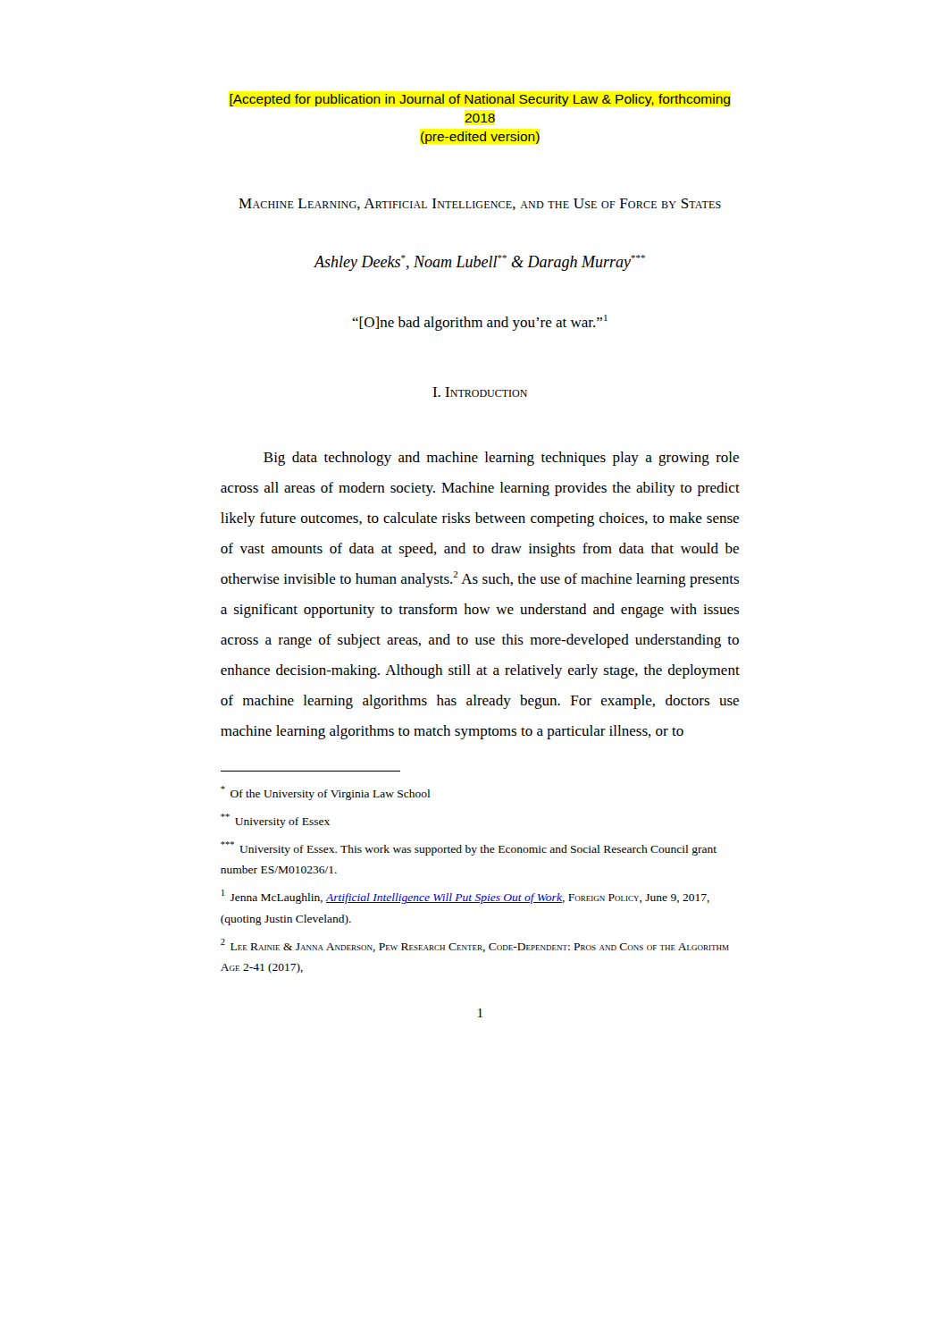[Accepted for publication in Journal of National Security Law & Policy, forthcoming 2018
(pre-edited version)
Machine Learning, Artificial Intelligence, and the Use of Force by States
Ashley Deeks*, Noam Lubell** & Daragh Murray***
“[O]ne bad algorithm and you’re at war.”1
I. Introduction
Big data technology and machine learning techniques play a growing role across all areas of modern society. Machine learning provides the ability to predict likely future outcomes, to calculate risks between competing choices, to make sense of vast amounts of data at speed, and to draw insights from data that would be otherwise invisible to human analysts.2 As such, the use of machine learning presents a significant opportunity to transform how we understand and engage with issues across a range of subject areas, and to use this more-developed understanding to enhance decision-making. Although still at a relatively early stage, the deployment of machine learning algorithms has already begun. For example, doctors use machine learning algorithms to match symptoms to a particular illness, or to
* Of the University of Virginia Law School
** University of Essex
*** University of Essex. This work was supported by the Economic and Social Research Council grant number ES/M010236/1.
1 Jenna McLaughlin, Artificial Intelligence Will Put Spies Out of Work, Foreign Policy, June 9, 2017, (quoting Justin Cleveland).
2 Lee Rainie & Janna Anderson, Pew Research Center, Code-Dependent: Pros and Cons of the Algorithm Age 2-41 (2017),
1